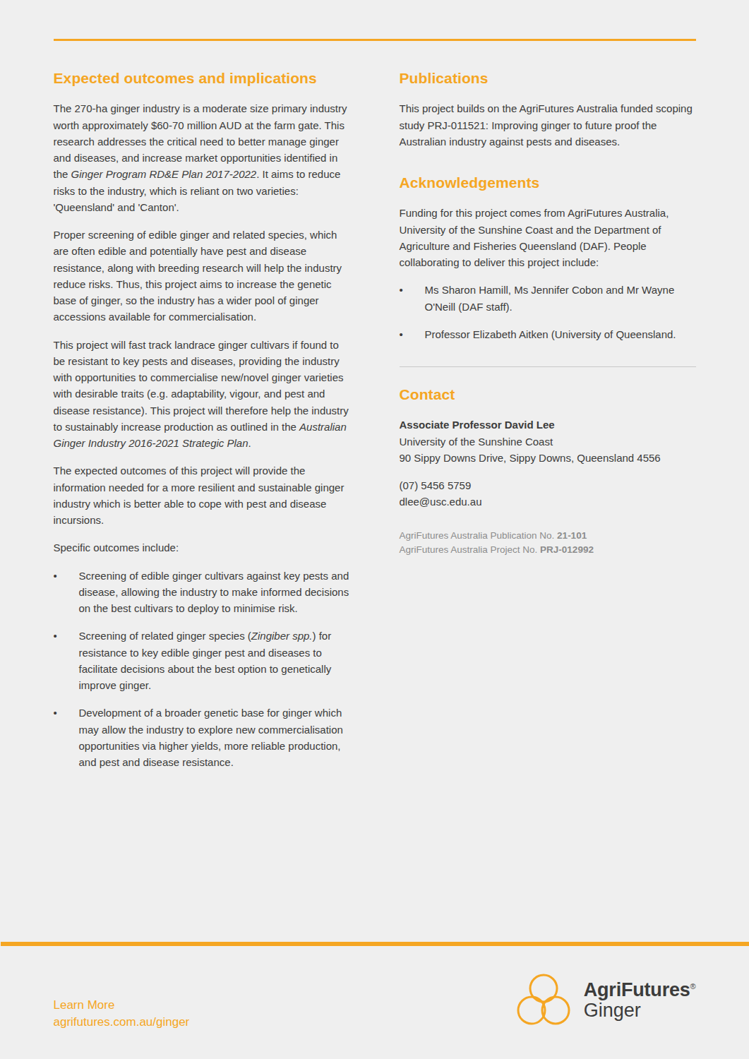Expected outcomes and implications
The 270-ha ginger industry is a moderate size primary industry worth approximately $60-70 million AUD at the farm gate. This research addresses the critical need to better manage ginger and diseases, and increase market opportunities identified in the Ginger Program RD&E Plan 2017-2022. It aims to reduce risks to the industry, which is reliant on two varieties: 'Queensland' and 'Canton'.
Proper screening of edible ginger and related species, which are often edible and potentially have pest and disease resistance, along with breeding research will help the industry reduce risks. Thus, this project aims to increase the genetic base of ginger, so the industry has a wider pool of ginger accessions available for commercialisation.
This project will fast track landrace ginger cultivars if found to be resistant to key pests and diseases, providing the industry with opportunities to commercialise new/novel ginger varieties with desirable traits (e.g. adaptability, vigour, and pest and disease resistance). This project will therefore help the industry to sustainably increase production as outlined in the Australian Ginger Industry 2016-2021 Strategic Plan.
The expected outcomes of this project will provide the information needed for a more resilient and sustainable ginger industry which is better able to cope with pest and disease incursions.
Specific outcomes include:
Screening of edible ginger cultivars against key pests and disease, allowing the industry to make informed decisions on the best cultivars to deploy to minimise risk.
Screening of related ginger species (Zingiber spp.) for resistance to key edible ginger pest and diseases to facilitate decisions about the best option to genetically improve ginger.
Development of a broader genetic base for ginger which may allow the industry to explore new commercialisation opportunities via higher yields, more reliable production, and pest and disease resistance.
Publications
This project builds on the AgriFutures Australia funded scoping study PRJ-011521: Improving ginger to future proof the Australian industry against pests and diseases.
Acknowledgements
Funding for this project comes from AgriFutures Australia, University of the Sunshine Coast and the Department of Agriculture and Fisheries Queensland (DAF). People collaborating to deliver this project include:
Ms Sharon Hamill, Ms Jennifer Cobon and Mr Wayne O'Neill (DAF staff).
Professor Elizabeth Aitken (University of Queensland.
Contact
Associate Professor David Lee
University of the Sunshine Coast
90 Sippy Downs Drive, Sippy Downs, Queensland 4556
(07) 5456 5759
dlee@usc.edu.au
AgriFutures Australia Publication No. 21-101
AgriFutures Australia Project No. PRJ-012992
Learn More agrifutures.com.au/ginger
AgriFutures® Ginger